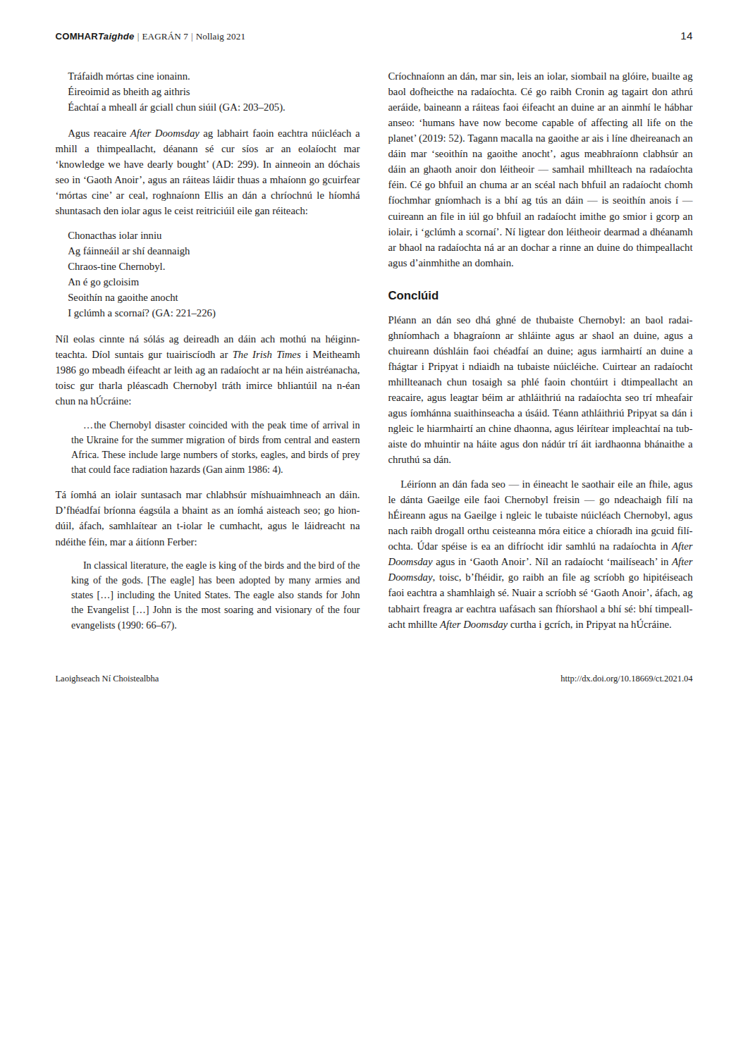COMHARTaighde|EAGRÁN 7|Nollaig 2021
14
Tráfaidh mórtas cine ionainn.
Éireoimid as bheith ag aithris
Éachtaí a mheall ár gciall chun siúil (GA: 203–205).
Agus reacaire After Doomsday ag labhairt faoin eachtra núicléach a mhill a thimpeallacht, déanann sé cur síos ar an eolaíocht mar ‘knowledge we have dearly bought’ (AD: 299). In ainneoin an dóchais seo in ‘Gaoth Anoir’, agus an ráiteas láidir thuas a mhaíonn go gcuirfear ‘mórtas cine’ ar ceal, roghnaíonn Ellis an dán a chríochnú le híomhá shuntasach den iolar agus le ceist reitriciúil eile gan réiteach:
Chonacthas iolar inniu
Ag fáinneáil ar shí deannaigh
Chraos-tine Chernobyl.
An é go gcloisim
Seoithín na gaoithe anocht
I gclúmh a scornaí? (GA: 221–226)
Níl eolas cinnte ná sólás ag deireadh an dáin ach mothú na héiginnteachta. Díol suntais gur tuairiscíodh ar The Irish Times i Meitheamh 1986 go mbeadh éifeacht ar leith ag an radaíocht ar na héin aistréanacha, toisc gur tharla pléascadh Chernobyl tráth imirce bhliantúil na n-éan chun na hÚcráine:
…the Chernobyl disaster coincided with the peak time of arrival in the Ukraine for the summer migration of birds from central and eastern Africa. These include large numbers of storks, eagles, and birds of prey that could face radiation hazards (Gan ainm 1986: 4).
Tá íomhá an iolair suntasach mar chlabhsúr míshuaimhneach an dáin. D’fhéadfaí bríonna éagsúla a bhaint as an íomhá aisteach seo; go hiondúil, áfach, samhlaítear an t-iolar le cumhacht, agus le láidreacht na ndéithe féin, mar a áitíonn Ferber:
In classical literature, the eagle is king of the birds and the bird of the king of the gods. [The eagle] has been adopted by many armies and states […] including the United States. The eagle also stands for John the Evangelist […] John is the most soaring and visionary of the four evangelists (1990: 66–67).
Críochnaíonn an dán, mar sin, leis an iolar, siombail na glóire, buailte ag baol dofheicthe na radaíochta. Cé go raibh Cronin ag tagairt don athrú aeráide, baineann a ráiteas faoi éifeacht an duine ar an ainmhí le hábhar anseo: ‘humans have now become capable of affecting all life on the planet’ (2019: 52). Tagann macalla na gaoithe ar ais i líne dheireanach an dáin mar ‘seoithín na gaoithe anocht’, agus meabhraíonn clabhsúr an dáin an ghaoth anoir don léitheoir — samhail mhillteach na radaíochta féin. Cé go bhfuil an chuma ar an scéal nach bhfuil an radaíocht chomh fíochmhar gníomhach is a bhí ag tús an dáin — is seoithín anois í — cuireann an file in iúl go bhfuil an radaíocht imithe go smior i gcorp an iolair, i ‘gclúmh a scornaí’. Ní ligtear don léitheoir dearmad a dhéanamh ar bhaol na radaíochta ná ar an dochar a rinne an duine do thimpeallacht agus d’ainmhithe an domhain.
Conclúid
Pléann an dán seo dhá ghné de thubaiste Chernobyl: an baol radaighníomhach a bhagraíonn ar shláinte agus ar shaol an duine, agus a chuireann dúshláin faoi chéadfaí an duine; agus iarmhairtí an duine a fhágtar i Pripyat i ndiaidh na tubaiste núicléiche. Cuirtear an radaíocht mhillteanach chun tosaigh sa phlé faoin chontúirt i dtimpeallacht an reacaire, agus leagtar béim ar athláithriú na radaíochta seo trí mheafair agus íomhánna suaithinseacha a úsáid. Téann athláithriú Pripyat sa dán i ngleic le hiarmhairtí an chine dhaonna, agus léirítear impleachtaí na tubaiste do mhuintir na háite agus don nádúr trí áit iardhaonna bhánaithe a chruthú sa dán.
Léiríonn an dán fada seo — in éineacht le saothair eile an fhile, agus le dánta Gaeilge eile faoi Chernobyl freisin — go ndeachaigh filí na hÉireann agus na Gaeilge i ngleic le tubaiste núicléach Chernobyl, agus nach raibh drogall orthu ceisteanna móra eitice a chíoradh ina gcuid filíochta. Údar spéise is ea an difríocht idir samhlú na radaíochta in After Doomsday agus in ‘Gaoth Anoir’. Níl an radaíocht ‘mailíseach’ in After Doomsday, toisc, b’fhéidir, go raibh an file ag scríobh go hipitéiseach faoi eachtra a shamhlaigh sé. Nuair a scríobh sé ‘Gaoth Anoir’, áfach, ag tabhairt freagra ar eachtra uafásach san fhíorshaol a bhí sé: bhí timpeallacht mhillte After Doomsday curtha i gcrích, in Pripyat na hÚcráine.
Laoighseach Ní Choistealbha
http://dx.doi.org/10.18669/ct.2021.04